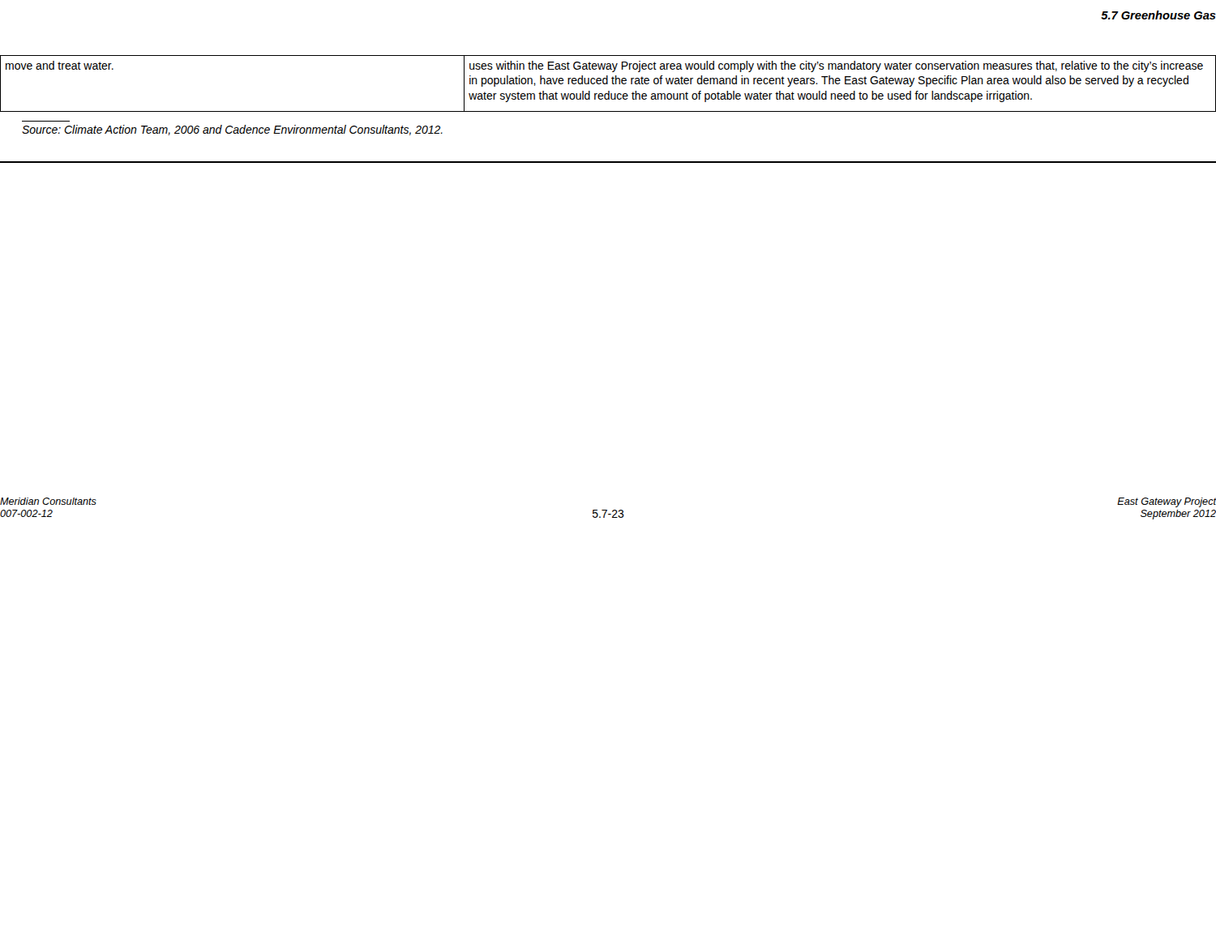5.7 Greenhouse Gas
| move and treat water. | uses within the East Gateway Project area would comply with the city’s mandatory water conservation measures that, relative to the city’s increase in population, have reduced the rate of water demand in recent years. The East Gateway Specific Plan area would also be served by a recycled water system that would reduce the amount of potable water that would need to be used for landscape irrigation. |
Source: Climate Action Team, 2006 and Cadence Environmental Consultants, 2012.
| Meridian Consultants 007-002-12 | 5.7-23 | East Gateway Project September 2012 |